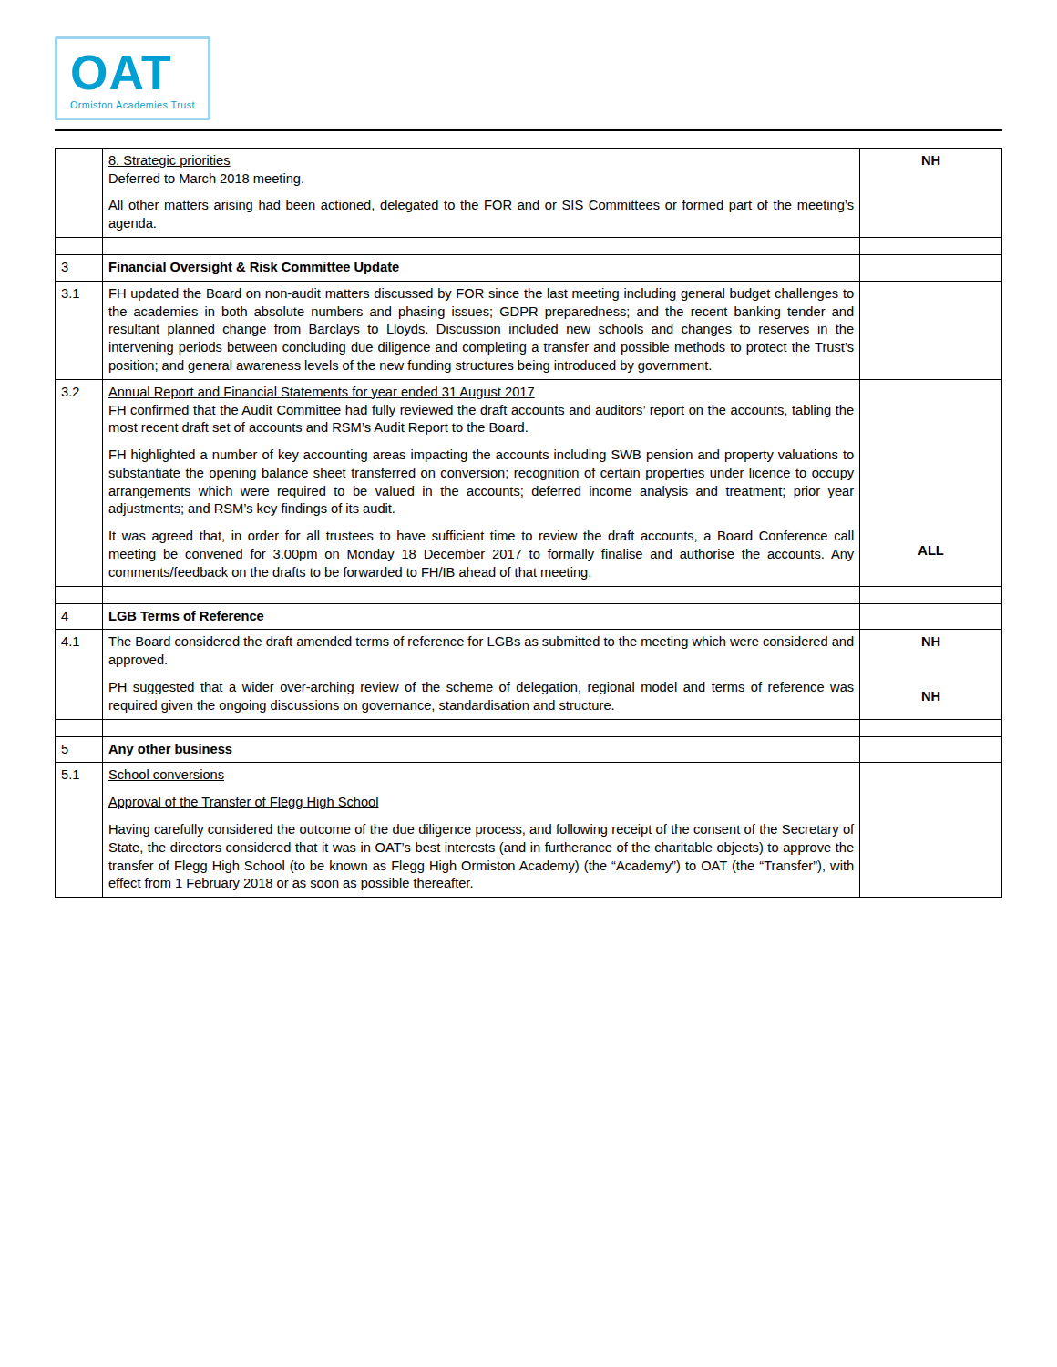OAT
Ormiston Academies Trust
| | 8. Strategic priorities Deferred to March 2018 meeting. All other matters arising had been actioned, delegated to the FOR and or SIS Committees or formed part of the meeting’s agenda. | NH |
| 3 | Financial Oversight & Risk Committee Update | |
| 3.1 | FH updated the Board on non-audit matters discussed by FOR since the last meeting including general budget challenges to the academies in both absolute numbers and phasing issues; GDPR preparedness; and the recent banking tender and resultant planned change from Barclays to Lloyds. Discussion included new schools and changes to reserves in the intervening periods between concluding due diligence and completing a transfer and possible methods to protect the Trust’s position; and general awareness levels of the new funding structures being introduced by government. | |
| 3.2 | Annual Report and Financial Statements for year ended 31 August 2017 FH confirmed that the Audit Committee had fully reviewed the draft accounts and auditors’ report on the accounts, tabling the most recent draft set of accounts and RSM’s Audit Report to the Board. FH highlighted a number of key accounting areas impacting the accounts including SWB pension and property valuations to substantiate the opening balance sheet transferred on conversion; recognition of certain properties under licence to occupy arrangements which were required to be valued in the accounts; deferred income analysis and treatment; prior year adjustments; and RSM’s key findings of its audit. It was agreed that, in order for all trustees to have sufficient time to review the draft accounts, a Board Conference call meeting be convened for 3.00pm on Monday 18 December 2017 to formally finalise and authorise the accounts. Any comments/feedback on the drafts to be forwarded to FH/IB ahead of that meeting. | ALL |
| 4 | LGB Terms of Reference | |
| 4.1 | The Board considered the draft amended terms of reference for LGBs as submitted to the meeting which were considered and approved. PH suggested that a wider over-arching review of the scheme of delegation, regional model and terms of reference was required given the ongoing discussions on governance, standardisation and structure. | NH NH |
| 5 | Any other business | |
| 5.1 | School conversions Approval of the Transfer of Flegg High School Having carefully considered the outcome of the due diligence process, and following receipt of the consent of the Secretary of State, the directors considered that it was in OAT’s best interests (and in furtherance of the charitable objects) to approve the transfer of Flegg High School (to be known as Flegg High Ormiston Academy) (the “Academy”) to OAT (the “Transfer”), with effect from 1 February 2018 or as soon as possible thereafter. | |